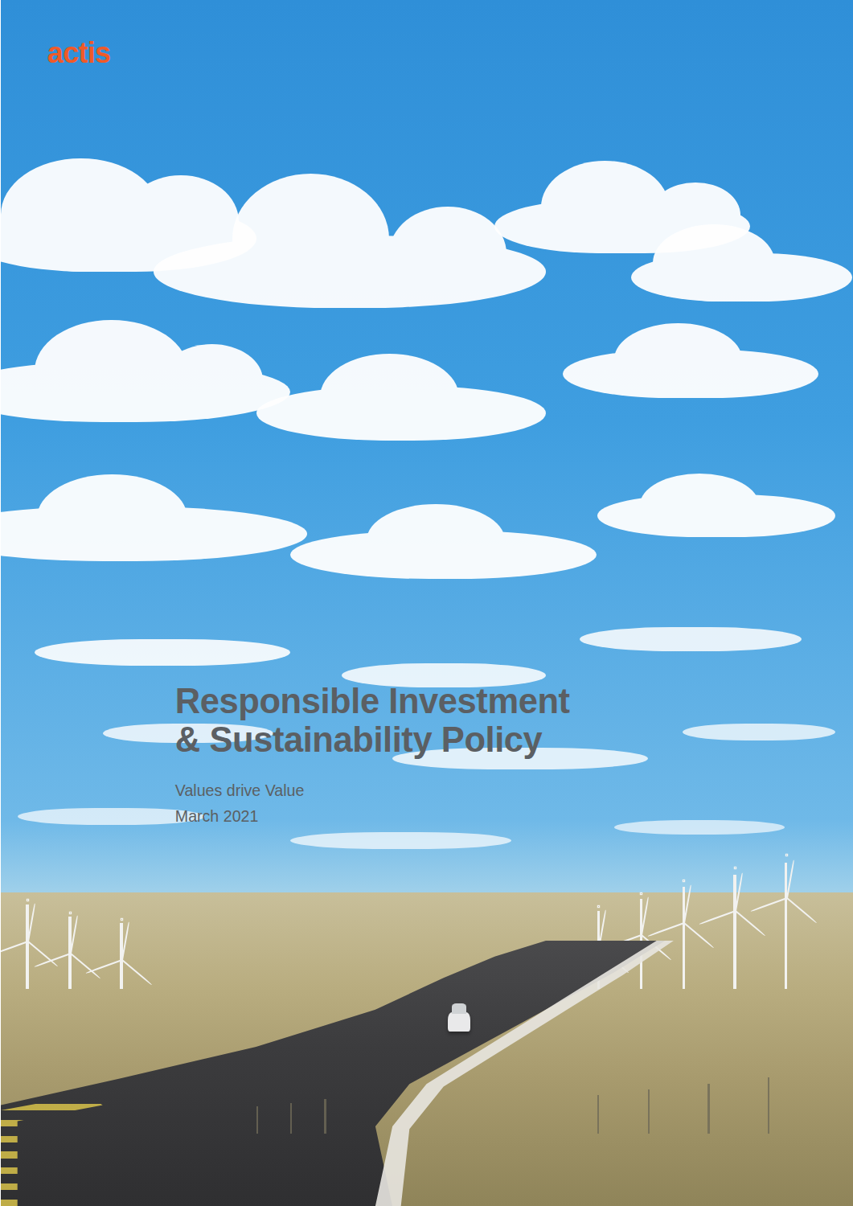actis
Responsible Investment
& Sustainability Policy
Values drive Value
March 2021